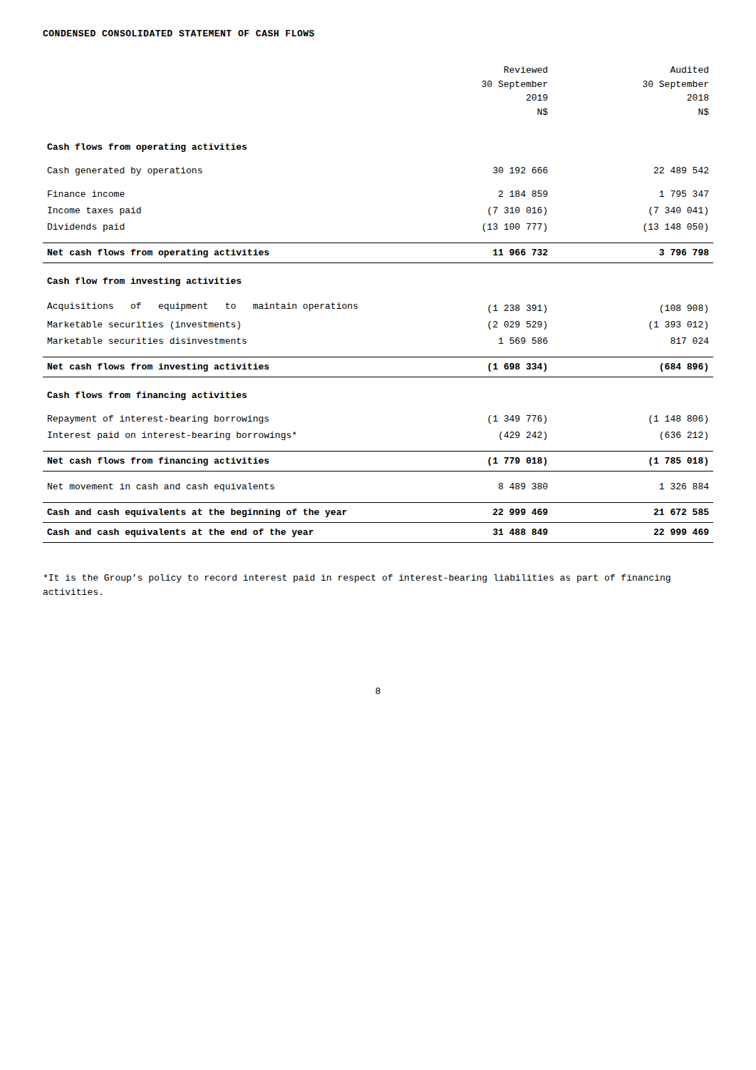CONDENSED CONSOLIDATED STATEMENT OF CASH FLOWS
| | Reviewed 30 September 2019 N$ | Audited 30 September 2018 N$ |
| --- | --- | --- |
| Cash flows from operating activities | | |
| Cash generated by operations | 30 192 666 | 22 489 542 |
| Finance income | 2 184 859 | 1 795 347 |
| Income taxes paid | (7 310 016) | (7 340 041) |
| Dividends paid | (13 100 777) | (13 148 050) |
| Net cash flows from operating activities | 11 966 732 | 3 796 798 |
| Cash flow from investing activities | | |
| Acquisitions of equipment to maintain operations | (1 238 391) | (108 908) |
| Marketable securities (investments) | (2 029 529) | (1 393 012) |
| Marketable securities disinvestments | 1 569 586 | 817 024 |
| Net cash flows from investing activities | (1 698 334) | (684 896) |
| Cash flows from financing activities | | |
| Repayment of interest-bearing borrowings | (1 349 776) | (1 148 806) |
| Interest paid on interest-bearing borrowings* | (429 242) | (636 212) |
| Net cash flows from financing activities | (1 779 018) | (1 785 018) |
| Net movement in cash and cash equivalents | 8 489 380 | 1 326 884 |
| Cash and cash equivalents at the beginning of the year | 22 999 469 | 21 672 585 |
| Cash and cash equivalents at the end of the year | 31 488 849 | 22 999 469 |
*It is the Group’s policy to record interest paid in respect of interest-bearing liabilities as part of financing activities.
8